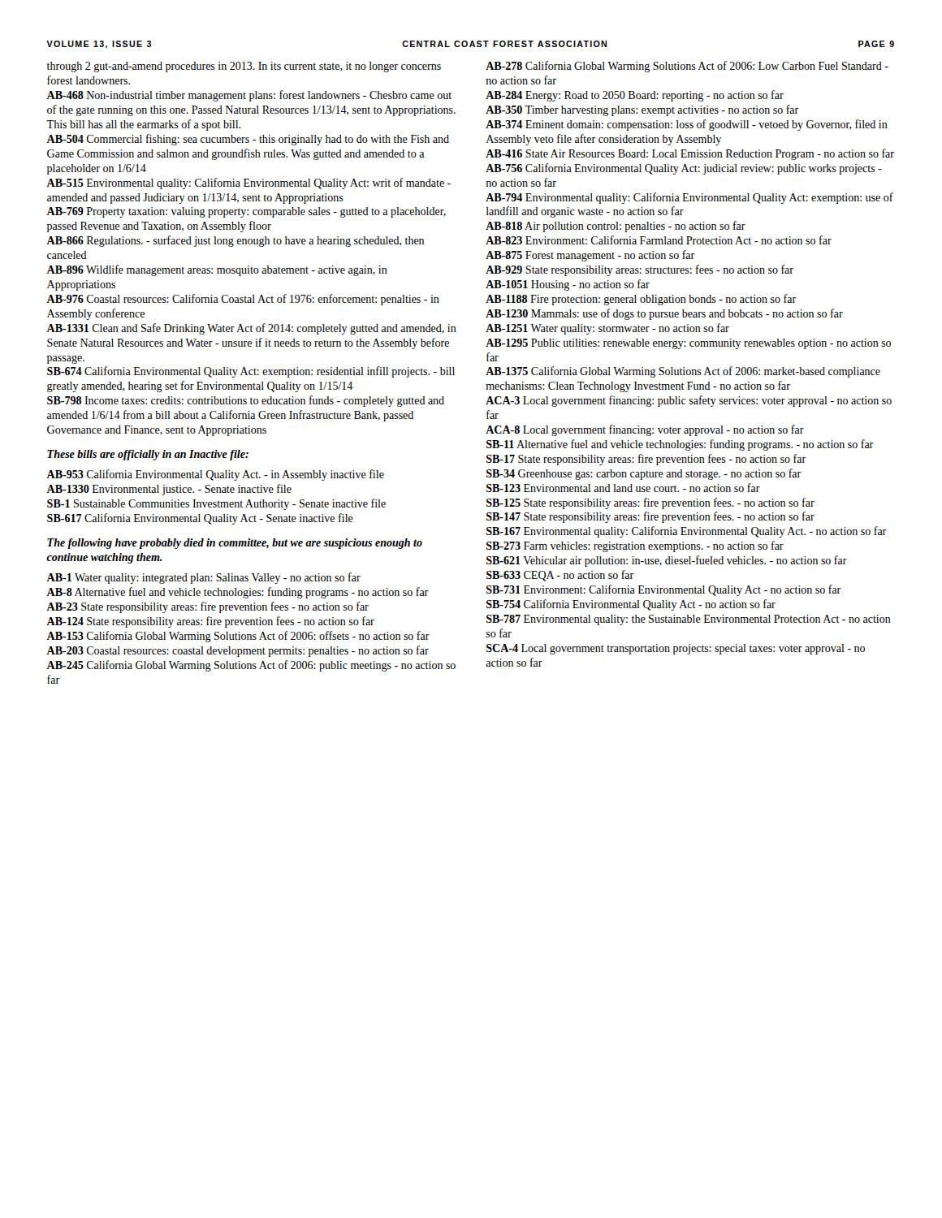Volume 13, Issue 3 Central Coast Forest Association Page 9
through 2 gut-and-amend procedures in 2013. In its current state, it no longer concerns forest landowners.
AB-468 Non-industrial timber management plans: forest landowners - Chesbro came out of the gate running on this one. Passed Natural Resources 1/13/14, sent to Appropriations. This bill has all the earmarks of a spot bill.
AB-504 Commercial fishing: sea cucumbers - this originally had to do with the Fish and Game Commission and salmon and groundfish rules. Was gutted and amended to a placeholder on 1/6/14
AB-515 Environmental quality: California Environmental Quality Act: writ of mandate - amended and passed Judiciary on 1/13/14, sent to Appropriations
AB-769 Property taxation: valuing property: comparable sales - gutted to a placeholder, passed Revenue and Taxation, on Assembly floor
AB-866 Regulations. - surfaced just long enough to have a hearing scheduled, then canceled
AB-896 Wildlife management areas: mosquito abatement - active again, in Appropriations
AB-976 Coastal resources: California Coastal Act of 1976: enforcement: penalties - in Assembly conference
AB-1331 Clean and Safe Drinking Water Act of 2014: completely gutted and amended, in Senate Natural Resources and Water - unsure if it needs to return to the Assembly before passage.
SB-674 California Environmental Quality Act: exemption: residential infill projects. - bill greatly amended, hearing set for Environmental Quality on 1/15/14
SB-798 Income taxes: credits: contributions to education funds - completely gutted and amended 1/6/14 from a bill about a California Green Infrastructure Bank, passed Governance and Finance, sent to Appropriations
These bills are officially in an Inactive file:
AB-953 California Environmental Quality Act. - in Assembly inactive file
AB-1330 Environmental justice. - Senate inactive file
SB-1 Sustainable Communities Investment Authority - Senate inactive file
SB-617 California Environmental Quality Act - Senate inactive file
The following have probably died in committee, but we are suspicious enough to continue watching them.
AB-1 Water quality: integrated plan: Salinas Valley - no action so far
AB-8 Alternative fuel and vehicle technologies: funding programs - no action so far
AB-23 State responsibility areas: fire prevention fees - no action so far
AB-124 State responsibility areas: fire prevention fees - no action so far
AB-153 California Global Warming Solutions Act of 2006: offsets - no action so far
AB-203 Coastal resources: coastal development permits: penalties - no action so far
AB-245 California Global Warming Solutions Act of 2006: public meetings - no action so far
AB-278 California Global Warming Solutions Act of 2006: Low Carbon Fuel Standard - no action so far
AB-284 Energy: Road to 2050 Board: reporting - no action so far
AB-350 Timber harvesting plans: exempt activities - no action so far
AB-374 Eminent domain: compensation: loss of goodwill - vetoed by Governor, filed in Assembly veto file after consideration by Assembly
AB-416 State Air Resources Board: Local Emission Reduction Program - no action so far
AB-756 California Environmental Quality Act: judicial review: public works projects - no action so far
AB-794 Environmental quality: California Environmental Quality Act: exemption: use of landfill and organic waste - no action so far
AB-818 Air pollution control: penalties - no action so far
AB-823 Environment: California Farmland Protection Act - no action so far
AB-875 Forest management - no action so far
AB-929 State responsibility areas: structures: fees - no action so far
AB-1051 Housing - no action so far
AB-1188 Fire protection: general obligation bonds - no action so far
AB-1230 Mammals: use of dogs to pursue bears and bobcats - no action so far
AB-1251 Water quality: stormwater - no action so far
AB-1295 Public utilities: renewable energy: community renewables option - no action so far
AB-1375 California Global Warming Solutions Act of 2006: market-based compliance mechanisms: Clean Technology Investment Fund - no action so far
ACA-3 Local government financing: public safety services: voter approval - no action so far
ACA-8 Local government financing: voter approval - no action so far
SB-11 Alternative fuel and vehicle technologies: funding programs. - no action so far
SB-17 State responsibility areas: fire prevention fees - no action so far
SB-34 Greenhouse gas: carbon capture and storage. - no action so far
SB-123 Environmental and land use court. - no action so far
SB-125 State responsibility areas: fire prevention fees. - no action so far
SB-147 State responsibility areas: fire prevention fees. - no action so far
SB-167 Environmental quality: California Environmental Quality Act. - no action so far
SB-273 Farm vehicles: registration exemptions. - no action so far
SB-621 Vehicular air pollution: in-use, diesel-fueled vehicles. - no action so far
SB-633 CEQA - no action so far
SB-731 Environment: California Environmental Quality Act - no action so far
SB-754 California Environmental Quality Act - no action so far
SB-787 Environmental quality: the Sustainable Environmental Protection Act - no action so far
SCA-4 Local government transportation projects: special taxes: voter approval - no action so far